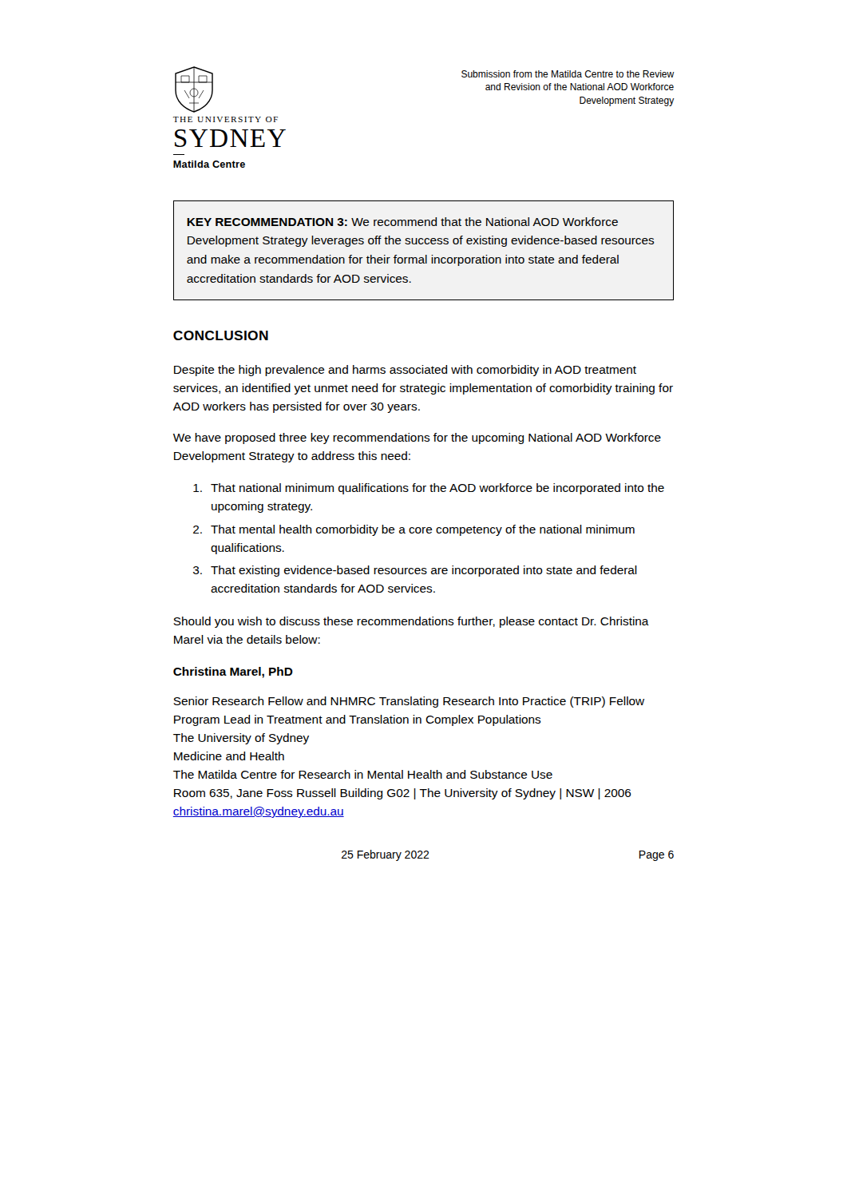The University of
SYDNEY
Matilda Centre
Submission from the Matilda Centre to the Review
and Revision of the National AOD Workforce
Development Strategy
KEY RECOMMENDATION 3: We recommend that the National AOD Workforce Development Strategy leverages off the success of existing evidence-based resources and make a recommendation for their formal incorporation into state and federal accreditation standards for AOD services.
CONCLUSION
Despite the high prevalence and harms associated with comorbidity in AOD treatment services, an identified yet unmet need for strategic implementation of comorbidity training for AOD workers has persisted for over 30 years.
We have proposed three key recommendations for the upcoming National AOD Workforce Development Strategy to address this need:
That national minimum qualifications for the AOD workforce be incorporated into the upcoming strategy.
That mental health comorbidity be a core competency of the national minimum qualifications.
That existing evidence-based resources are incorporated into state and federal accreditation standards for AOD services.
Should you wish to discuss these recommendations further, please contact Dr. Christina Marel via the details below:
Christina Marel, PhD
Senior Research Fellow and NHMRC Translating Research Into Practice (TRIP) Fellow
Program Lead in Treatment and Translation in Complex Populations
The University of Sydney
Medicine and Health
The Matilda Centre for Research in Mental Health and Substance Use
Room 635, Jane Foss Russell Building G02 | The University of Sydney | NSW | 2006
christina.marel@sydney.edu.au
25 February 2022 Page 6